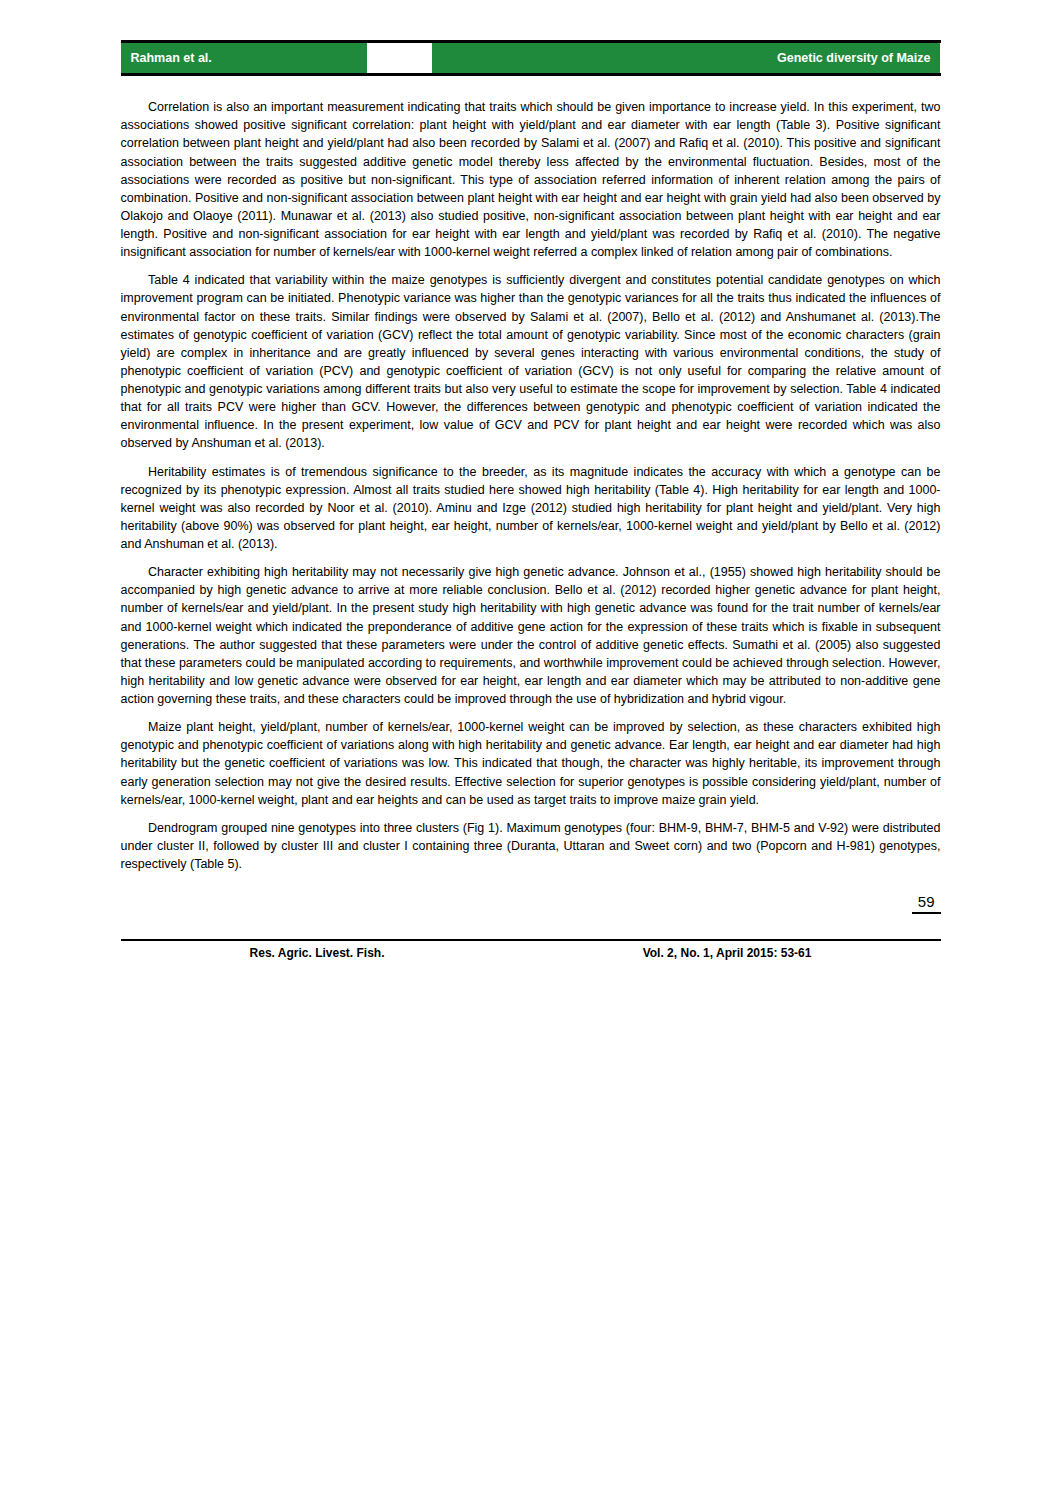Rahman et al.
Genetic diversity of Maize
Correlation is also an important measurement indicating that traits which should be given importance to increase yield. In this experiment, two associations showed positive significant correlation: plant height with yield/plant and ear diameter with ear length (Table 3). Positive significant correlation between plant height and yield/plant had also been recorded by Salami et al. (2007) and Rafiq et al. (2010). This positive and significant association between the traits suggested additive genetic model thereby less affected by the environmental fluctuation. Besides, most of the associations were recorded as positive but non-significant. This type of association referred information of inherent relation among the pairs of combination. Positive and non-significant association between plant height with ear height and ear height with grain yield had also been observed by Olakojo and Olaoye (2011). Munawar et al. (2013) also studied positive, non-significant association between plant height with ear height and ear length. Positive and non-significant association for ear height with ear length and yield/plant was recorded by Rafiq et al. (2010). The negative insignificant association for number of kernels/ear with 1000-kernel weight referred a complex linked of relation among pair of combinations.
Table 4 indicated that variability within the maize genotypes is sufficiently divergent and constitutes potential candidate genotypes on which improvement program can be initiated. Phenotypic variance was higher than the genotypic variances for all the traits thus indicated the influences of environmental factor on these traits. Similar findings were observed by Salami et al. (2007), Bello et al. (2012) and Anshumanet al. (2013).The estimates of genotypic coefficient of variation (GCV) reflect the total amount of genotypic variability. Since most of the economic characters (grain yield) are complex in inheritance and are greatly influenced by several genes interacting with various environmental conditions, the study of phenotypic coefficient of variation (PCV) and genotypic coefficient of variation (GCV) is not only useful for comparing the relative amount of phenotypic and genotypic variations among different traits but also very useful to estimate the scope for improvement by selection. Table 4 indicated that for all traits PCV were higher than GCV. However, the differences between genotypic and phenotypic coefficient of variation indicated the environmental influence. In the present experiment, low value of GCV and PCV for plant height and ear height were recorded which was also observed by Anshuman et al. (2013).
Heritability estimates is of tremendous significance to the breeder, as its magnitude indicates the accuracy with which a genotype can be recognized by its phenotypic expression. Almost all traits studied here showed high heritability (Table 4). High heritability for ear length and 1000-kernel weight was also recorded by Noor et al. (2010). Aminu and Izge (2012) studied high heritability for plant height and yield/plant. Very high heritability (above 90%) was observed for plant height, ear height, number of kernels/ear, 1000-kernel weight and yield/plant by Bello et al. (2012) and Anshuman et al. (2013).
Character exhibiting high heritability may not necessarily give high genetic advance. Johnson et al., (1955) showed high heritability should be accompanied by high genetic advance to arrive at more reliable conclusion. Bello et al. (2012) recorded higher genetic advance for plant height, number of kernels/ear and yield/plant. In the present study high heritability with high genetic advance was found for the trait number of kernels/ear and 1000-kernel weight which indicated the preponderance of additive gene action for the expression of these traits which is fixable in subsequent generations. The author suggested that these parameters were under the control of additive genetic effects. Sumathi et al. (2005) also suggested that these parameters could be manipulated according to requirements, and worthwhile improvement could be achieved through selection. However, high heritability and low genetic advance were observed for ear height, ear length and ear diameter which may be attributed to non-additive gene action governing these traits, and these characters could be improved through the use of hybridization and hybrid vigour.
Maize plant height, yield/plant, number of kernels/ear, 1000-kernel weight can be improved by selection, as these characters exhibited high genotypic and phenotypic coefficient of variations along with high heritability and genetic advance. Ear length, ear height and ear diameter had high heritability but the genetic coefficient of variations was low. This indicated that though, the character was highly heritable, its improvement through early generation selection may not give the desired results. Effective selection for superior genotypes is possible considering yield/plant, number of kernels/ear, 1000-kernel weight, plant and ear heights and can be used as target traits to improve maize grain yield.
Dendrogram grouped nine genotypes into three clusters (Fig 1). Maximum genotypes (four: BHM-9, BHM-7, BHM-5 and V-92) were distributed under cluster II, followed by cluster III and cluster I containing three (Duranta, Uttaran and Sweet corn) and two (Popcorn and H-981) genotypes, respectively (Table 5).
59
Res. Agric. Livest. Fish.
Vol. 2, No. 1, April 2015: 53-61